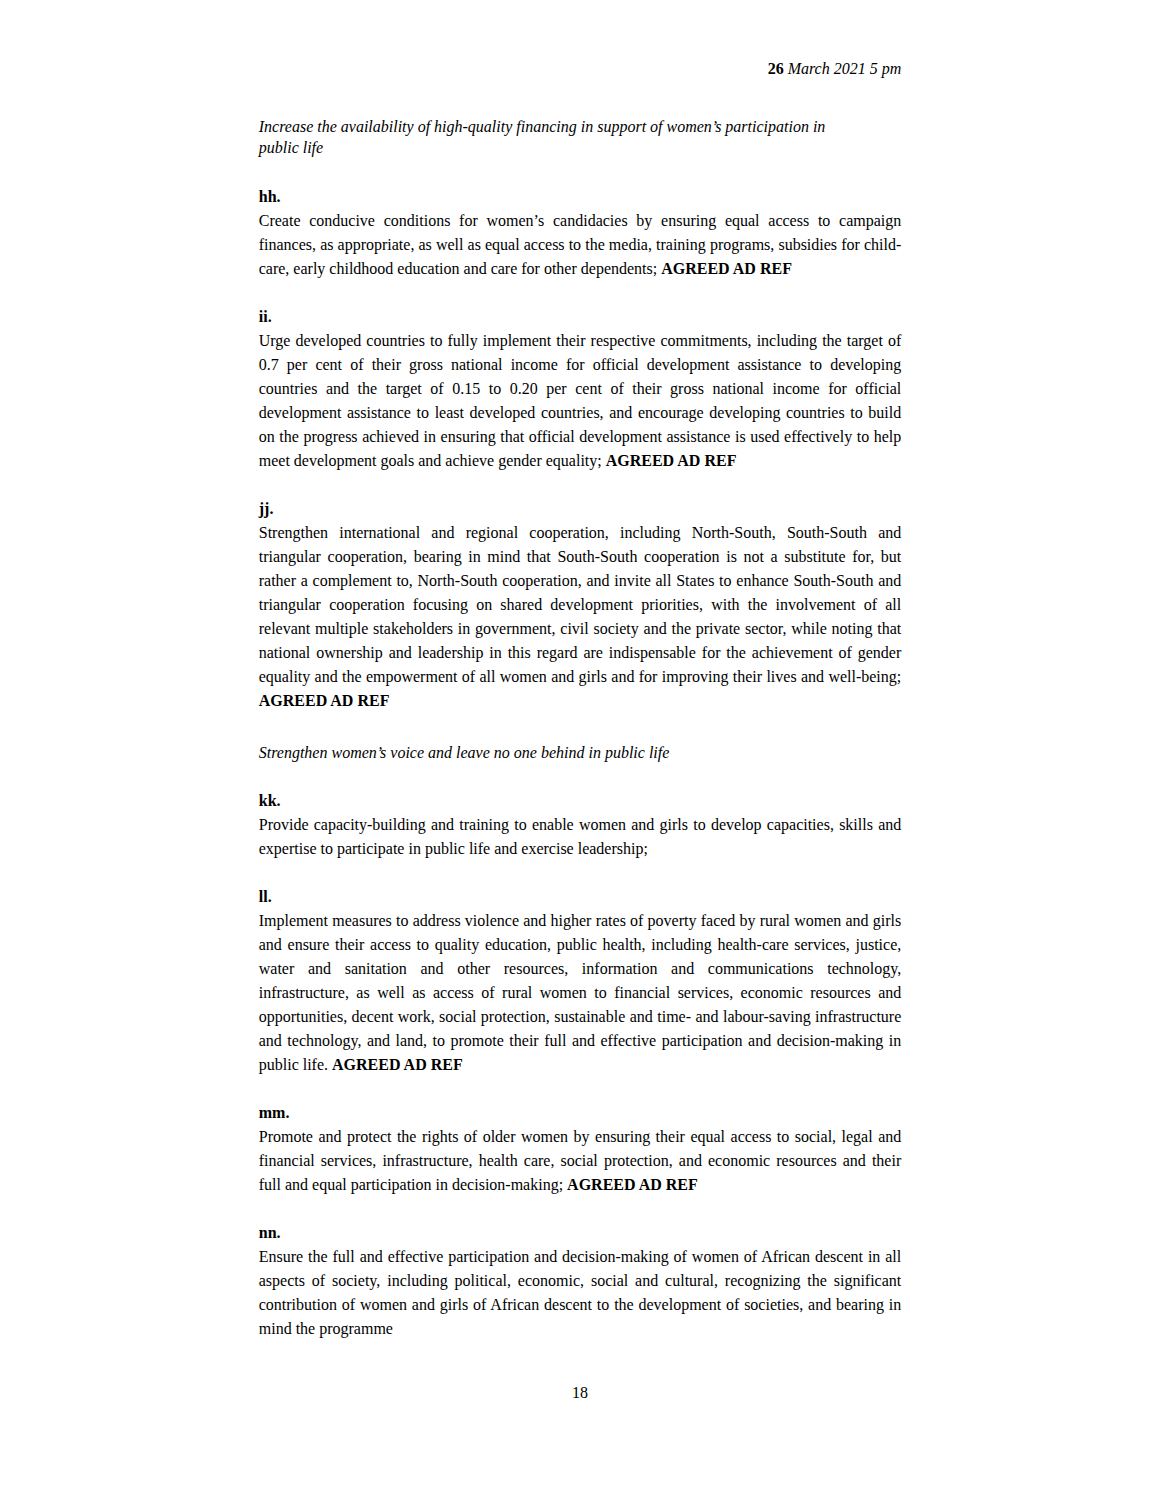26 March 2021 5 pm
Increase the availability of high-quality financing in support of women’s participation in
public life
hh.
Create conducive conditions for women’s candidacies by ensuring equal access to campaign finances, as appropriate, as well as equal access to the media, training programs, subsidies for child-care, early childhood education and care for other dependents; AGREED AD REF
ii.
Urge developed countries to fully implement their respective commitments, including the target of 0.7 per cent of their gross national income for official development assistance to developing countries and the target of 0.15 to 0.20 per cent of their gross national income for official development assistance to least developed countries, and encourage developing countries to build on the progress achieved in ensuring that official development assistance is used effectively to help meet development goals and achieve gender equality; AGREED AD REF
jj.
Strengthen international and regional cooperation, including North-South, South-South and triangular cooperation, bearing in mind that South-South cooperation is not a substitute for, but rather a complement to, North-South cooperation, and invite all States to enhance South-South and triangular cooperation focusing on shared development priorities, with the involvement of all relevant multiple stakeholders in government, civil society and the private sector, while noting that national ownership and leadership in this regard are indispensable for the achievement of gender equality and the empowerment of all women and girls and for improving their lives and well-being; AGREED AD REF
Strengthen women’s voice and leave no one behind in public life
kk.
Provide capacity-building and training to enable women and girls to develop capacities, skills and expertise to participate in public life and exercise leadership;
ll.
Implement measures to address violence and higher rates of poverty faced by rural women and girls and ensure their access to quality education, public health, including health-care services, justice, water and sanitation and other resources, information and communications technology, infrastructure, as well as access of rural women to financial services, economic resources and opportunities, decent work, social protection, sustainable and time- and labour-saving infrastructure and technology, and land, to promote their full and effective participation and decision-making in public life. AGREED AD REF
mm.
Promote and protect the rights of older women by ensuring their equal access to social, legal and financial services, infrastructure, health care, social protection, and economic resources and their full and equal participation in decision-making; AGREED AD REF
nn.
Ensure the full and effective participation and decision-making of women of African descent in all aspects of society, including political, economic, social and cultural, recognizing the significant contribution of women and girls of African descent to the development of societies, and bearing in mind the programme
18